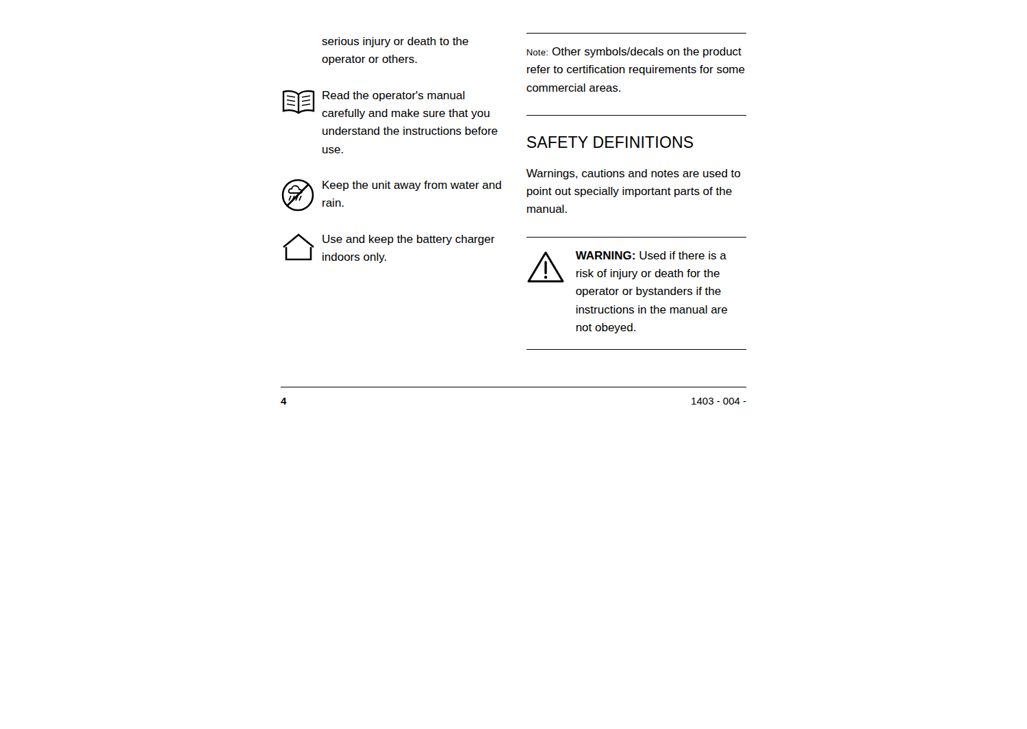serious injury or death to the operator or others.
Read the operator's manual carefully and make sure that you understand the instructions before use.
Keep the unit away from water and rain.
Use and keep the battery charger indoors only.
Note: Other symbols/decals on the product refer to certification requirements for some commercial areas.
SAFETY DEFINITIONS
Warnings, cautions and notes are used to point out specially important parts of the manual.
WARNING: Used if there is a risk of injury or death for the operator or bystanders if the instructions in the manual are not obeyed.
4 1403 - 004 -